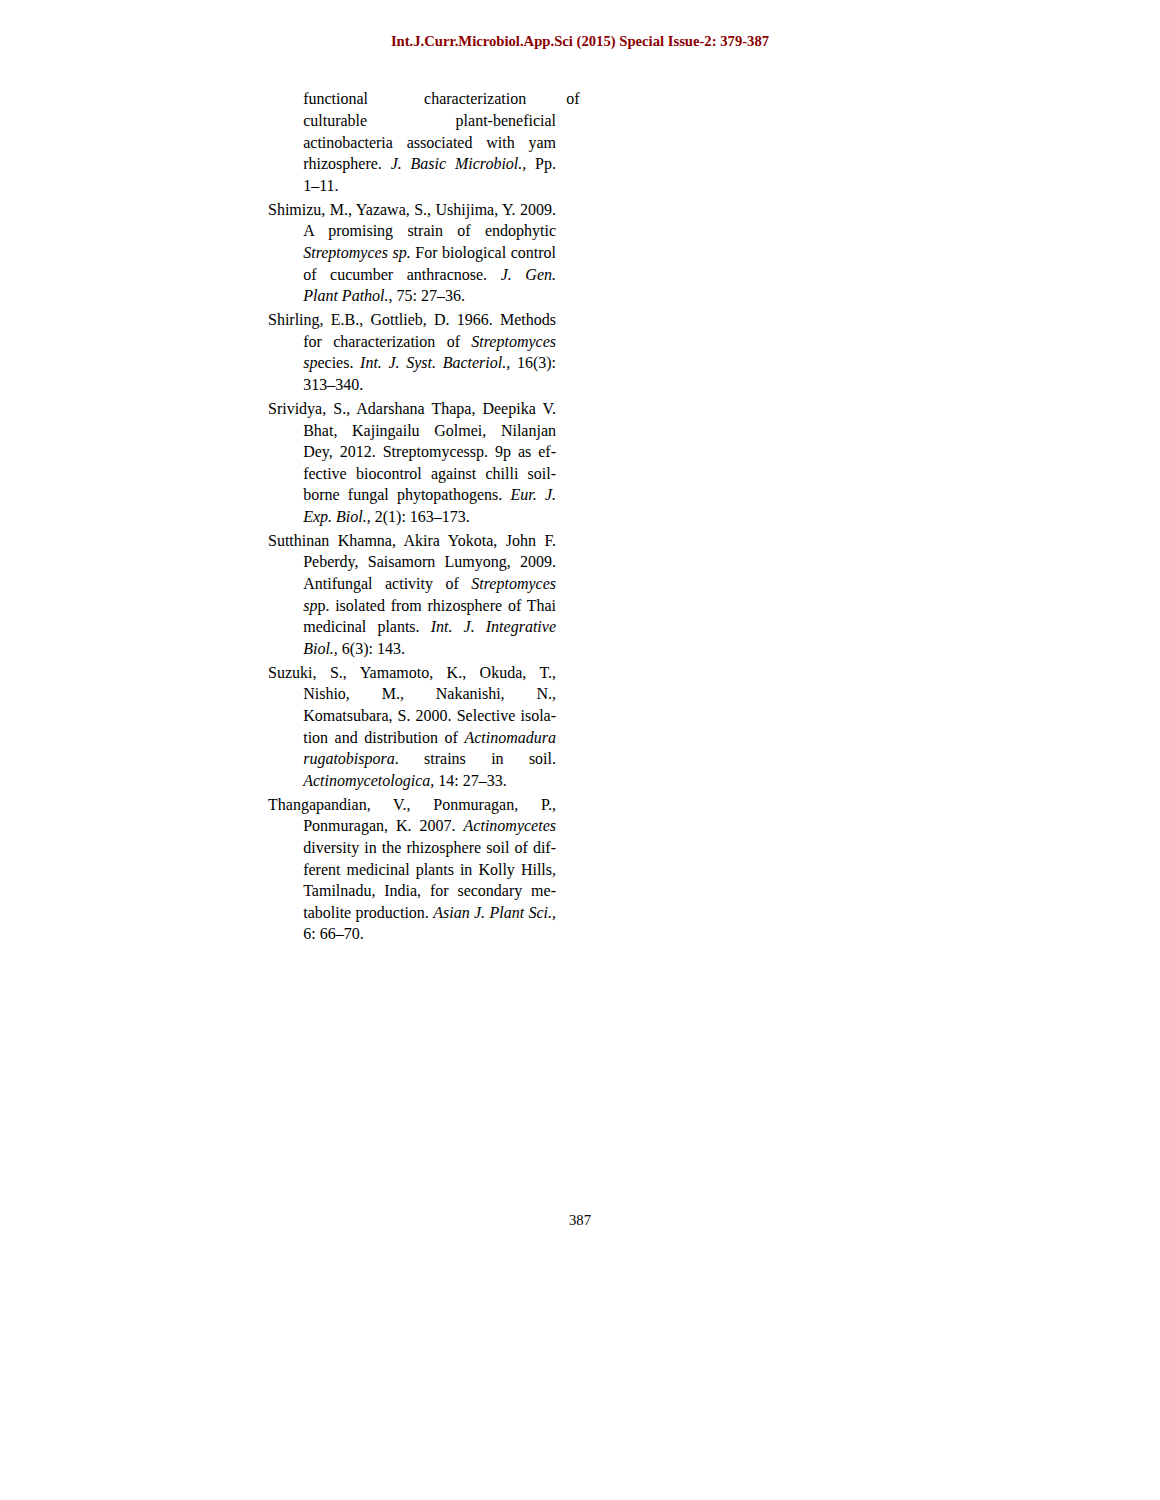Int.J.Curr.Microbiol.App.Sci (2015) Special Issue-2: 379-387
functional characterization of culturable plant-beneficial actinobacteria associated with yam rhizosphere. J. Basic Microbiol., Pp. 1–11.
Shimizu, M., Yazawa, S., Ushijima, Y. 2009. A promising strain of endophytic Streptomyces sp. For biological control of cucumber anthracnose. J. Gen. Plant Pathol., 75: 27–36.
Shirling, E.B., Gottlieb, D. 1966. Methods for characterization of Streptomyces species. Int. J. Syst. Bacteriol., 16(3): 313–340.
Srividya, S., Adarshana Thapa, Deepika V. Bhat, Kajingailu Golmei, Nilanjan Dey, 2012. Streptomycessp. 9p as effective biocontrol against chilli soilborne fungal phytopathogens. Eur. J. Exp. Biol., 2(1): 163–173.
Sutthinan Khamna, Akira Yokota, John F. Peberdy, Saisamorn Lumyong, 2009. Antifungal activity of Streptomyces spp. isolated from rhizosphere of Thai medicinal plants. Int. J. Integrative Biol., 6(3): 143.
Suzuki, S., Yamamoto, K., Okuda, T., Nishio, M., Nakanishi, N., Komatsubara, S. 2000. Selective isolation and distribution of Actinomadura rugatobispora. strains in soil. Actinomycetologica, 14: 27–33.
Thangapandian, V., Ponmuragan, P., Ponmuragan, K. 2007. Actinomycetes diversity in the rhizosphere soil of different medicinal plants in Kolly Hills, Tamilnadu, India, for secondary metabolite production. Asian J. Plant Sci., 6: 66–70.
387